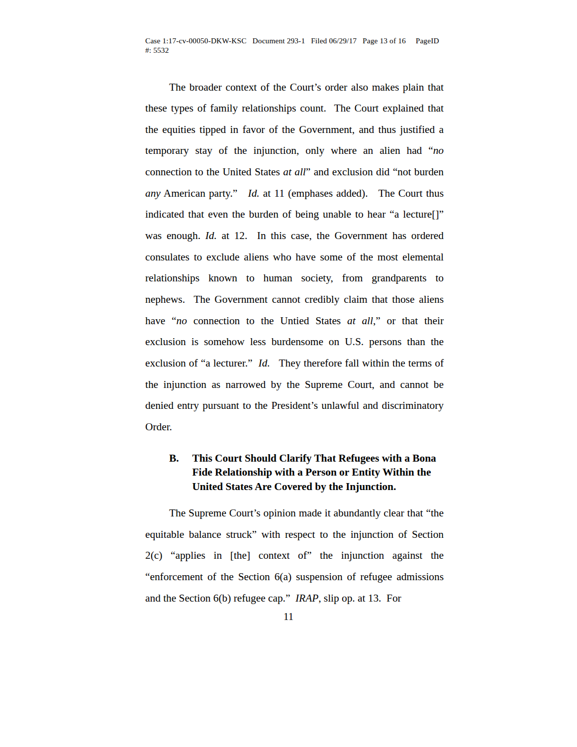Case 1:17-cv-00050-DKW-KSC Document 293-1 Filed 06/29/17 Page 13 of 16 PageID #: 5532
The broader context of the Court’s order also makes plain that these types of family relationships count. The Court explained that the equities tipped in favor of the Government, and thus justified a temporary stay of the injunction, only where an alien had “no connection to the United States at all” and exclusion did “not burden any American party.” Id. at 11 (emphases added). The Court thus indicated that even the burden of being unable to hear “a lecture[]” was enough. Id. at 12. In this case, the Government has ordered consulates to exclude aliens who have some of the most elemental relationships known to human society, from grandparents to nephews. The Government cannot credibly claim that those aliens have “no connection to the Untied States at all,” or that their exclusion is somehow less burdensome on U.S. persons than the exclusion of “a lecturer.” Id. They therefore fall within the terms of the injunction as narrowed by the Supreme Court, and cannot be denied entry pursuant to the President’s unlawful and discriminatory Order.
B. This Court Should Clarify That Refugees with a Bona Fide Relationship with a Person or Entity Within the United States Are Covered by the Injunction.
The Supreme Court’s opinion made it abundantly clear that “the equitable balance struck” with respect to the injunction of Section 2(c) “applies in [the] context of” the injunction against the “enforcement of the Section 6(a) suspension of refugee admissions and the Section 6(b) refugee cap.” IRAP, slip op. at 13. For
11